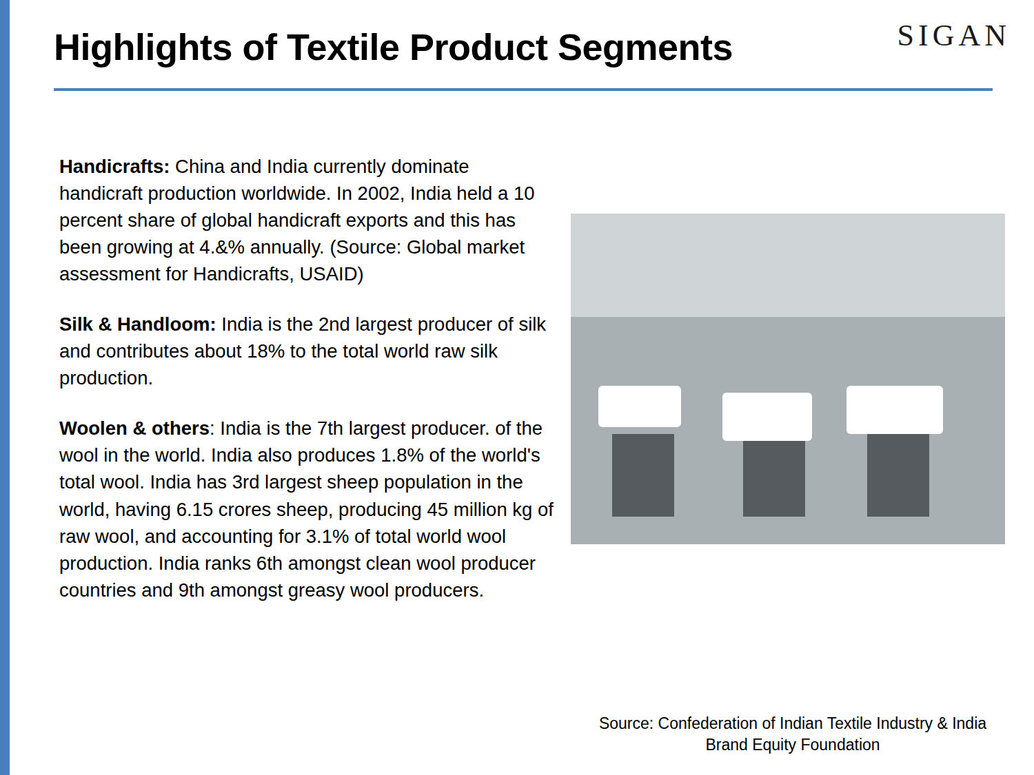SIGAN
Highlights of Textile Product Segments
Handicrafts: China and India currently dominate handicraft production worldwide. In 2002, India held a 10 percent share of global handicraft exports and this has been growing at 4.&% annually. (Source: Global market assessment for Handicrafts, USAID)
Silk & Handloom: India is the 2nd largest producer of silk and contributes about 18% to the total world raw silk production.
Woolen & others: India is the 7th largest producer. of the wool in the world. India also produces 1.8% of the world's total wool. India has 3rd largest sheep population in the world, having 6.15 crores sheep, producing 45 million kg of raw wool, and accounting for 3.1% of total world wool production. India ranks 6th amongst clean wool producer countries and 9th amongst greasy wool producers.
Source: Confederation of Indian Textile Industry & India Brand Equity Foundation